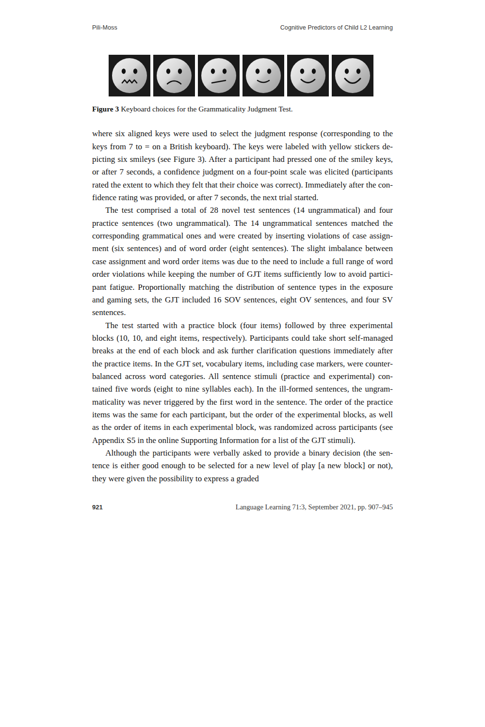Pili-Moss
Cognitive Predictors of Child L2 Learning
Figure 3 Keyboard choices for the Grammaticality Judgment Test.
where six aligned keys were used to select the judgment response (corresponding to the keys from 7 to = on a British keyboard). The keys were labeled with yellow stickers depicting six smileys (see Figure 3). After a participant had pressed one of the smiley keys, or after 7 seconds, a confidence judgment on a four-point scale was elicited (participants rated the extent to which they felt that their choice was correct). Immediately after the confidence rating was provided, or after 7 seconds, the next trial started.
The test comprised a total of 28 novel test sentences (14 ungrammatical) and four practice sentences (two ungrammatical). The 14 ungrammatical sentences matched the corresponding grammatical ones and were created by inserting violations of case assignment (six sentences) and of word order (eight sentences). The slight imbalance between case assignment and word order items was due to the need to include a full range of word order violations while keeping the number of GJT items sufficiently low to avoid participant fatigue. Proportionally matching the distribution of sentence types in the exposure and gaming sets, the GJT included 16 SOV sentences, eight OV sentences, and four SV sentences.
The test started with a practice block (four items) followed by three experimental blocks (10, 10, and eight items, respectively). Participants could take short self-managed breaks at the end of each block and ask further clarification questions immediately after the practice items. In the GJT set, vocabulary items, including case markers, were counterbalanced across word categories. All sentence stimuli (practice and experimental) contained five words (eight to nine syllables each). In the ill-formed sentences, the ungrammaticality was never triggered by the first word in the sentence. The order of the practice items was the same for each participant, but the order of the experimental blocks, as well as the order of items in each experimental block, was randomized across participants (see Appendix S5 in the online Supporting Information for a list of the GJT stimuli).
Although the participants were verbally asked to provide a binary decision (the sentence is either good enough to be selected for a new level of play [a new block] or not), they were given the possibility to express a graded
921
Language Learning 71:3, September 2021, pp. 907–945